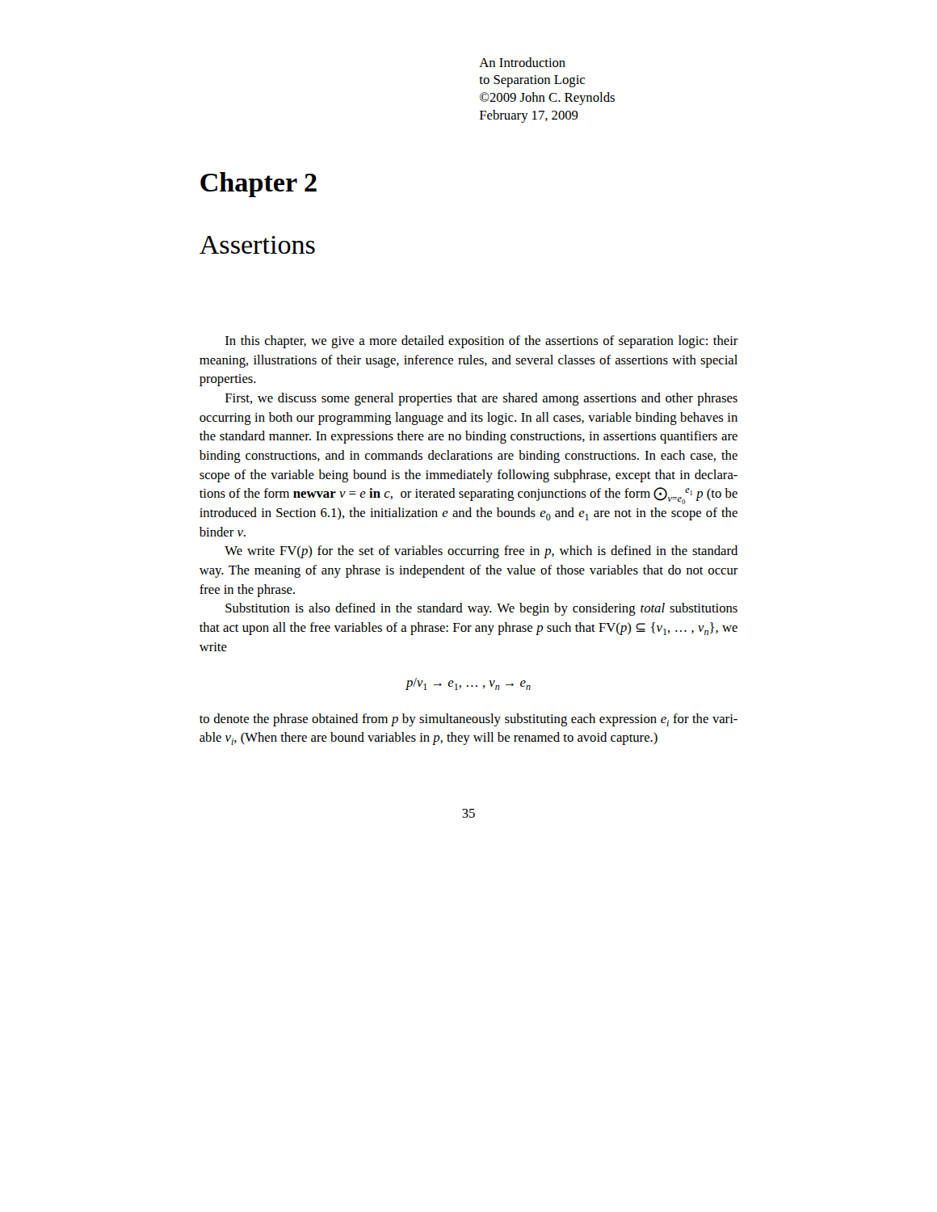An Introduction
to Separation Logic
©2009 John C. Reynolds
February 17, 2009
Chapter 2
Assertions
In this chapter, we give a more detailed exposition of the assertions of separation logic: their meaning, illustrations of their usage, inference rules, and several classes of assertions with special properties.
First, we discuss some general properties that are shared among assertions and other phrases occurring in both our programming language and its logic. In all cases, variable binding behaves in the standard manner. In expressions there are no binding constructions, in assertions quantifiers are binding constructions, and in commands declarations are binding constructions. In each case, the scope of the variable being bound is the immediately following subphrase, except that in declarations of the form newvar v = e in c, or iterated separating conjunctions of the form ⨀v=e0e1 p (to be introduced in Section 6.1), the initialization e and the bounds e0 and e1 are not in the scope of the binder v.
We write FV(p) for the set of variables occurring free in p, which is defined in the standard way. The meaning of any phrase is independent of the value of those variables that do not occur free in the phrase.
Substitution is also defined in the standard way. We begin by considering total substitutions that act upon all the free variables of a phrase: For any phrase p such that FV(p) ⊆ {v1, … , vn}, we write
p/v1 → e1, … , vn → en
to denote the phrase obtained from p by simultaneously substituting each expression ei for the variable vi, (When there are bound variables in p, they will be renamed to avoid capture.)
35